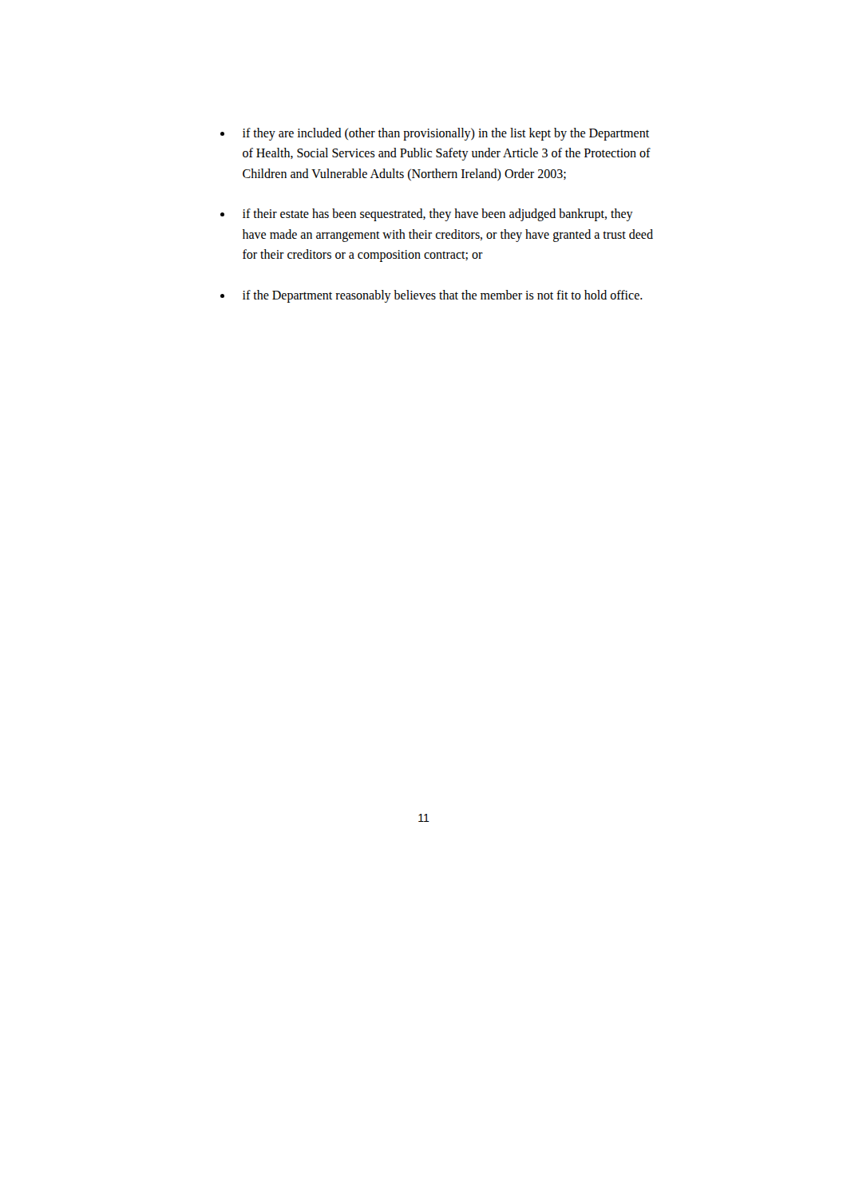if they are included (other than provisionally) in the list kept by the Department of Health, Social Services and Public Safety under Article 3 of the Protection of Children and Vulnerable Adults (Northern Ireland) Order 2003;
if their estate has been sequestrated, they have been adjudged bankrupt, they have made an arrangement with their creditors, or they have granted a trust deed for their creditors or a composition contract; or
if the Department reasonably believes that the member is not fit to hold office.
11